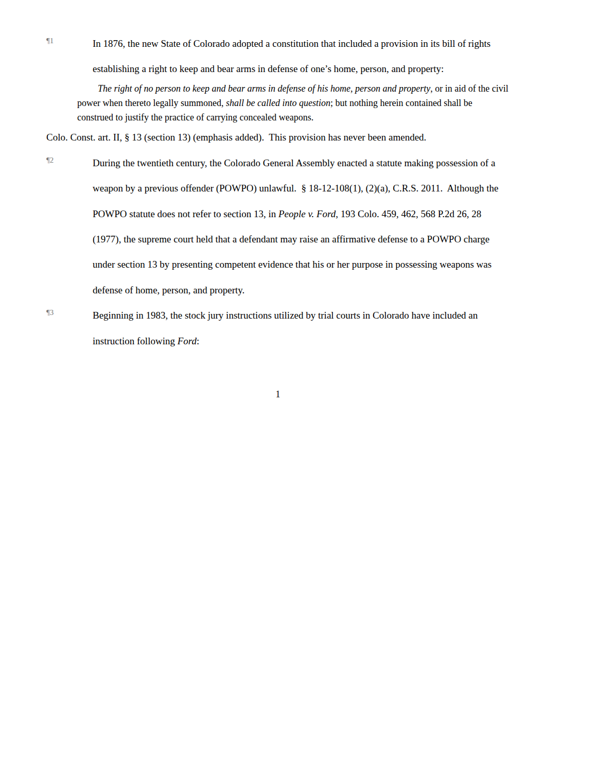¶1
In 1876, the new State of Colorado adopted a constitution that included a provision in its bill of rights establishing a right to keep and bear arms in defense of one’s home, person, and property:
The right of no person to keep and bear arms in defense of his home, person and property, or in aid of the civil power when thereto legally summoned, shall be called into question; but nothing herein contained shall be construed to justify the practice of carrying concealed weapons.
Colo. Const. art. II, § 13 (section 13) (emphasis added). This provision has never been amended.
¶2
During the twentieth century, the Colorado General Assembly enacted a statute making possession of a weapon by a previous offender (POWPO) unlawful. § 18-12-108(1), (2)(a), C.R.S. 2011. Although the POWPO statute does not refer to section 13, in People v. Ford, 193 Colo. 459, 462, 568 P.2d 26, 28 (1977), the supreme court held that a defendant may raise an affirmative defense to a POWPO charge under section 13 by presenting competent evidence that his or her purpose in possessing weapons was defense of home, person, and property.
¶3
Beginning in 1983, the stock jury instructions utilized by trial courts in Colorado have included an instruction following Ford:
1